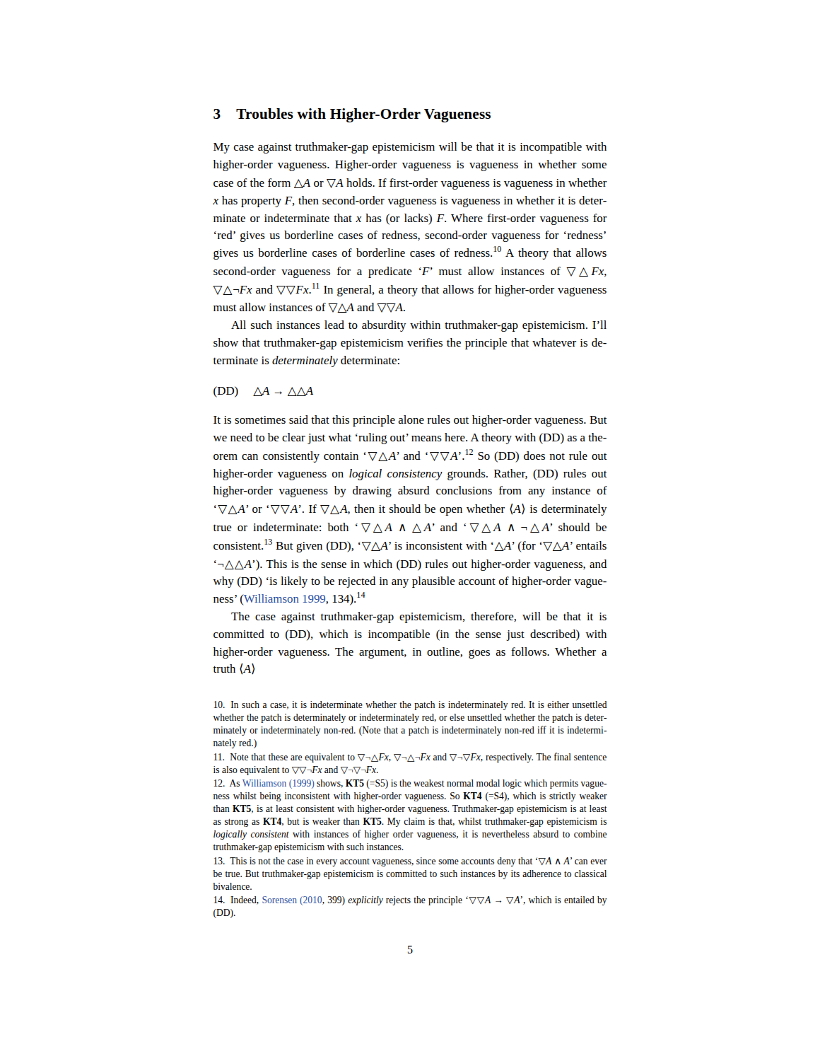3 Troubles with Higher-Order Vagueness
My case against truthmaker-gap epistemicism will be that it is incompatible with higher-order vagueness. Higher-order vagueness is vagueness in whether some case of the form △A or ▽A holds. If first-order vagueness is vagueness in whether x has property F, then second-order vagueness is vagueness in whether it is determinate or indeterminate that x has (or lacks) F. Where first-order vagueness for ‘red’ gives us borderline cases of redness, second-order vagueness for ‘redness’ gives us borderline cases of borderline cases of redness.10 A theory that allows second-order vagueness for a predicate ‘F’ must allow instances of ▽△Fx, ▽△¬Fx and ▽▽Fx.11 In general, a theory that allows for higher-order vagueness must allow instances of ▽△A and ▽▽A.
All such instances lead to absurdity within truthmaker-gap epistemicism. I’ll show that truthmaker-gap epistemicism verifies the principle that whatever is determinate is determinately determinate:
(DD) △A → △△A
It is sometimes said that this principle alone rules out higher-order vagueness. But we need to be clear just what ‘ruling out’ means here. A theory with (DD) as a theorem can consistently contain ‘▽△A’ and ‘▽▽A’.12 So (DD) does not rule out higher-order vagueness on logical consistency grounds. Rather, (DD) rules out higher-order vagueness by drawing absurd conclusions from any instance of ‘▽△A’ or ‘▽▽A’. If ▽△A, then it should be open whether ⟨A⟩ is determinately true or indeterminate: both ‘▽△A ∧ △A’ and ‘▽△A ∧ ¬△A’ should be consistent.13 But given (DD), ‘▽△A’ is inconsistent with ‘△A’ (for ‘▽△A’ entails ‘¬△△A’). This is the sense in which (DD) rules out higher-order vagueness, and why (DD) ‘is likely to be rejected in any plausible account of higher-order vagueness’ (Williamson 1999, 134).14
The case against truthmaker-gap epistemicism, therefore, will be that it is committed to (DD), which is incompatible (in the sense just described) with higher-order vagueness. The argument, in outline, goes as follows. Whether a truth ⟨A⟩
10. In such a case, it is indeterminate whether the patch is indeterminately red. It is either unsettled whether the patch is determinately or indeterminately red, or else unsettled whether the patch is determinately or indeterminately non-red. (Note that a patch is indeterminately non-red iff it is indeterminately red.)
11. Note that these are equivalent to ▽¬△Fx, ▽¬△¬Fx and ▽¬▽Fx, respectively. The final sentence is also equivalent to ▽▽¬Fx and ▽¬▽¬Fx.
12. As Williamson (1999) shows, KT5 (=S5) is the weakest normal modal logic which permits vagueness whilst being inconsistent with higher-order vagueness. So KT4 (=S4), which is strictly weaker than KT5, is at least consistent with higher-order vagueness. Truthmaker-gap epistemicism is at least as strong as KT4, but is weaker than KT5. My claim is that, whilst truthmaker-gap epistemicism is logically consistent with instances of higher order vagueness, it is nevertheless absurd to combine truthmaker-gap epistemicism with such instances.
13. This is not the case in every account vagueness, since some accounts deny that ‘▽A ∧ A’ can ever be true. But truthmaker-gap epistemicism is committed to such instances by its adherence to classical bivalence.
14. Indeed, Sorensen (2010, 399) explicitly rejects the principle ‘▽▽A → ▽A’, which is entailed by (DD).
5